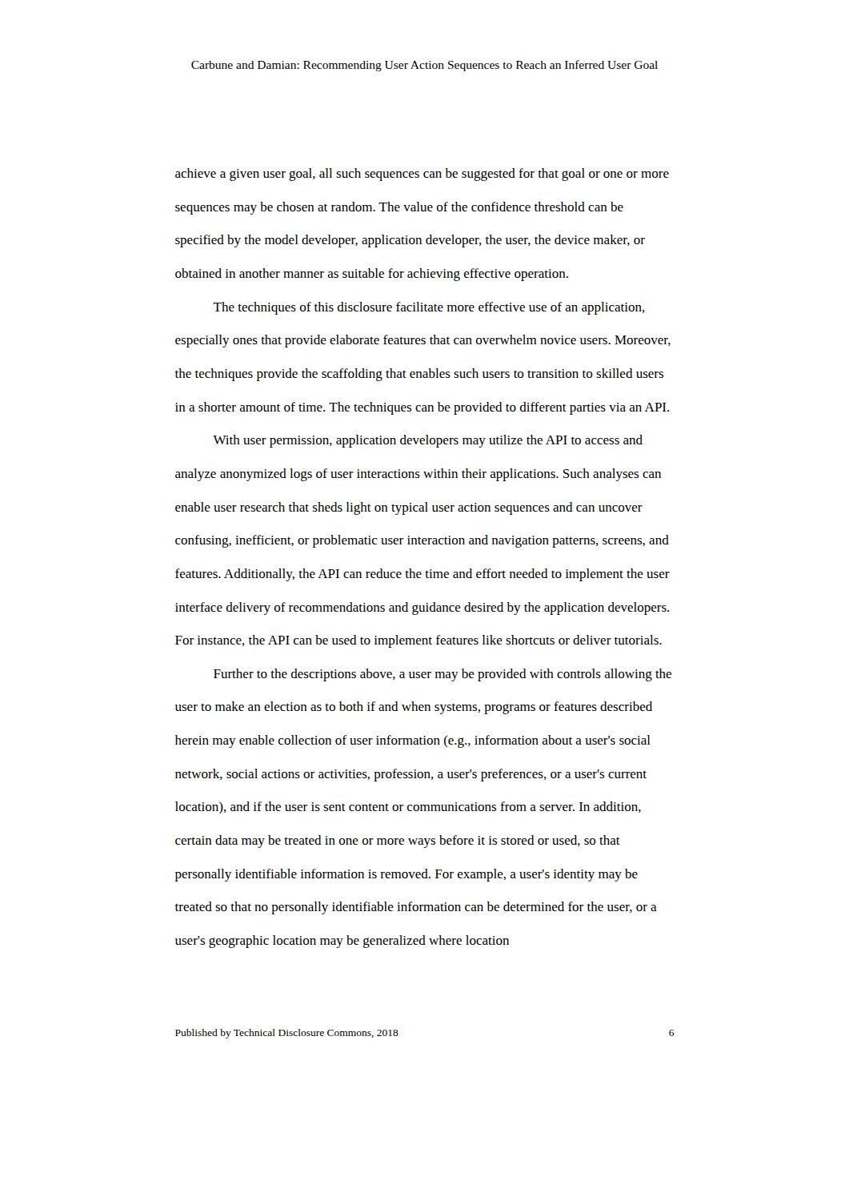Carbune and Damian: Recommending User Action Sequences to Reach an Inferred User Goal
achieve a given user goal, all such sequences can be suggested for that goal or one or more sequences may be chosen at random. The value of the confidence threshold can be specified by the model developer, application developer, the user, the device maker, or obtained in another manner as suitable for achieving effective operation.
The techniques of this disclosure facilitate more effective use of an application, especially ones that provide elaborate features that can overwhelm novice users. Moreover, the techniques provide the scaffolding that enables such users to transition to skilled users in a shorter amount of time. The techniques can be provided to different parties via an API.
With user permission, application developers may utilize the API to access and analyze anonymized logs of user interactions within their applications. Such analyses can enable user research that sheds light on typical user action sequences and can uncover confusing, inefficient, or problematic user interaction and navigation patterns, screens, and features. Additionally, the API can reduce the time and effort needed to implement the user interface delivery of recommendations and guidance desired by the application developers. For instance, the API can be used to implement features like shortcuts or deliver tutorials.
Further to the descriptions above, a user may be provided with controls allowing the user to make an election as to both if and when systems, programs or features described herein may enable collection of user information (e.g., information about a user's social network, social actions or activities, profession, a user's preferences, or a user's current location), and if the user is sent content or communications from a server. In addition, certain data may be treated in one or more ways before it is stored or used, so that personally identifiable information is removed. For example, a user's identity may be treated so that no personally identifiable information can be determined for the user, or a user's geographic location may be generalized where location
Published by Technical Disclosure Commons, 2018 6